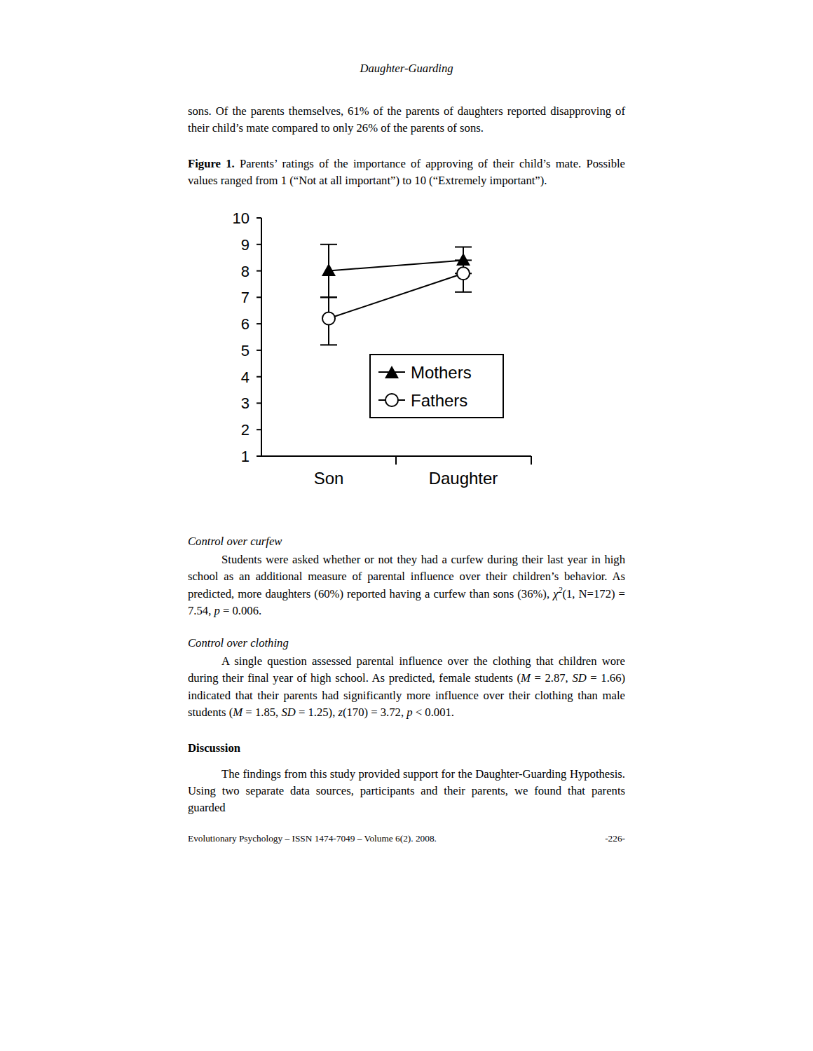Daughter-Guarding
sons. Of the parents themselves, 61% of the parents of daughters reported disapproving of their child’s mate compared to only 26% of the parents of sons.
Figure 1. Parents’ ratings of the importance of approving of their child’s mate. Possible values ranged from 1 (“Not at all important”) to 10 (“Extremely important”).
10 9 8 7 6 5 4 3 2 1 Son Daughter Mothers Fathers
Control over curfew
Students were asked whether or not they had a curfew during their last year in high school as an additional measure of parental influence over their children’s behavior. As predicted, more daughters (60%) reported having a curfew than sons (36%), χ2(1, N=172) = 7.54, p = 0.006.
Control over clothing
A single question assessed parental influence over the clothing that children wore during their final year of high school. As predicted, female students (M = 2.87, SD = 1.66) indicated that their parents had significantly more influence over their clothing than male students (M = 1.85, SD = 1.25), z(170) = 3.72, p < 0.001.
Discussion
The findings from this study provided support for the Daughter-Guarding Hypothesis. Using two separate data sources, participants and their parents, we found that parents guarded
Evolutionary Psychology – ISSN 1474-7049 – Volume 6(2). 2008.
-226-